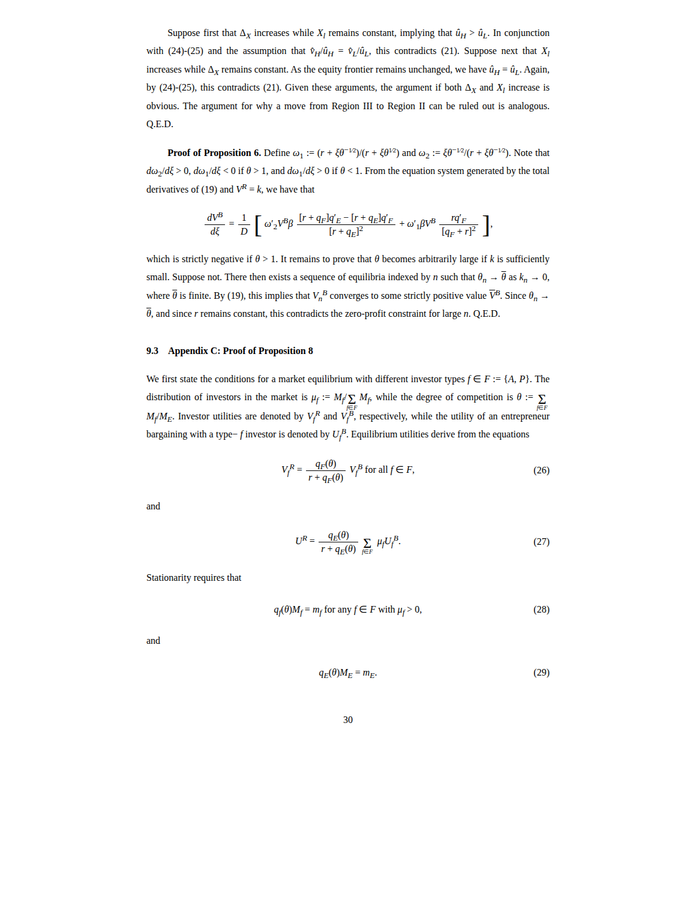Suppose first that ΔX increases while Xl remains constant, implying that ûH > ûL. In conjunction with (24)-(25) and the assumption that v̂H/ûH = v̂L/ûL, this contradicts (21). Suppose next that Xl increases while ΔX remains constant. As the equity frontier remains unchanged, we have ûH = ûL. Again, by (24)-(25), this contradicts (21). Given these arguments, the argument if both ΔX and Xl increase is obvious. The argument for why a move from Region III to Region II can be ruled out is analogous. Q.E.D.
Proof of Proposition 6. Define ω1 := (r + ξθ−1⁄2)/(r + ξθ1⁄2) and ω2 := ξθ−1⁄2/(r + ξθ−1⁄2). Note that dω2/dξ > 0, dω1/dξ < 0 if θ > 1, and dω1/dξ > 0 if θ < 1. From the equation system generated by the total derivatives of (19) and VR = k, we have that
dVB dξ = 1 D [ ω′2VBβ [r + qF]q′E − [r + qE]q′F[r + qE]2 + ω′1βVB rq′F[qF + r]2 ],
which is strictly negative if θ > 1. It remains to prove that θ becomes arbitrarily large if k is sufficiently small. Suppose not. There then exists a sequence of equilibria indexed by n such that θn → θ as kn → 0, where θ is finite. By (19), this implies that VnB converges to some strictly positive value VB. Since θn → θ, and since r remains constant, this contradicts the zero-profit constraint for large n. Q.E.D.
9.3 Appendix C: Proof of Proposition 8
We first state the conditions for a market equilibrium with different investor types f ∈ F := {A, P}. The distribution of investors in the market is μf := Mf/Σf∈F Mf, while the degree of competition is θ := Σf∈F Mf/ME. Investor utilities are denoted by VfR and VfB, respectively, while the utility of an entrepreneur bargaining with a type− f investor is denoted by UfB. Equilibrium utilities derive from the equations
VfR = qF(θ) r + qF(θ) VfB for all f ∈ F, (26)
and
UR = qE(θ) r + qE(θ) Σf∈F μfUfB. (27)
Stationarity requires that
qf(θ)Mf = mf for any f ∈ F with μf > 0, (28)
and
qE(θ)ME = mE. (29)
30